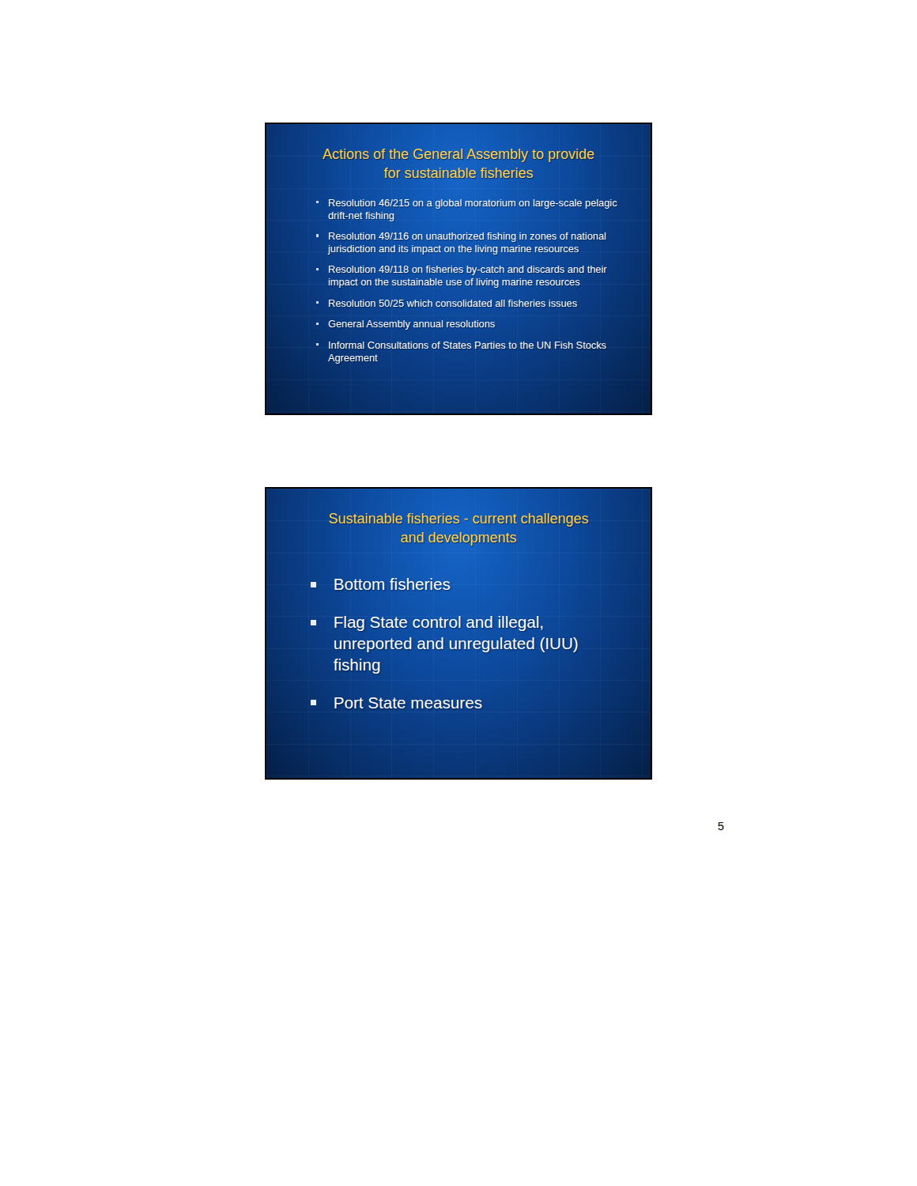Actions of the General Assembly to provide
for sustainable fisheries
Resolution 46/215 on a global moratorium on large-scale pelagic drift-net fishing
Resolution 49/116 on unauthorized fishing in zones of national jurisdiction and its impact on the living marine resources
Resolution 49/118 on fisheries by-catch and discards and their impact on the sustainable use of living marine resources
Resolution 50/25 which consolidated all fisheries issues
General Assembly annual resolutions
Informal Consultations of States Parties to the UN Fish Stocks Agreement
Sustainable fisheries - current challenges
and developments
Bottom fisheries
Flag State control and illegal, unreported and unregulated (IUU) fishing
Port State measures
5